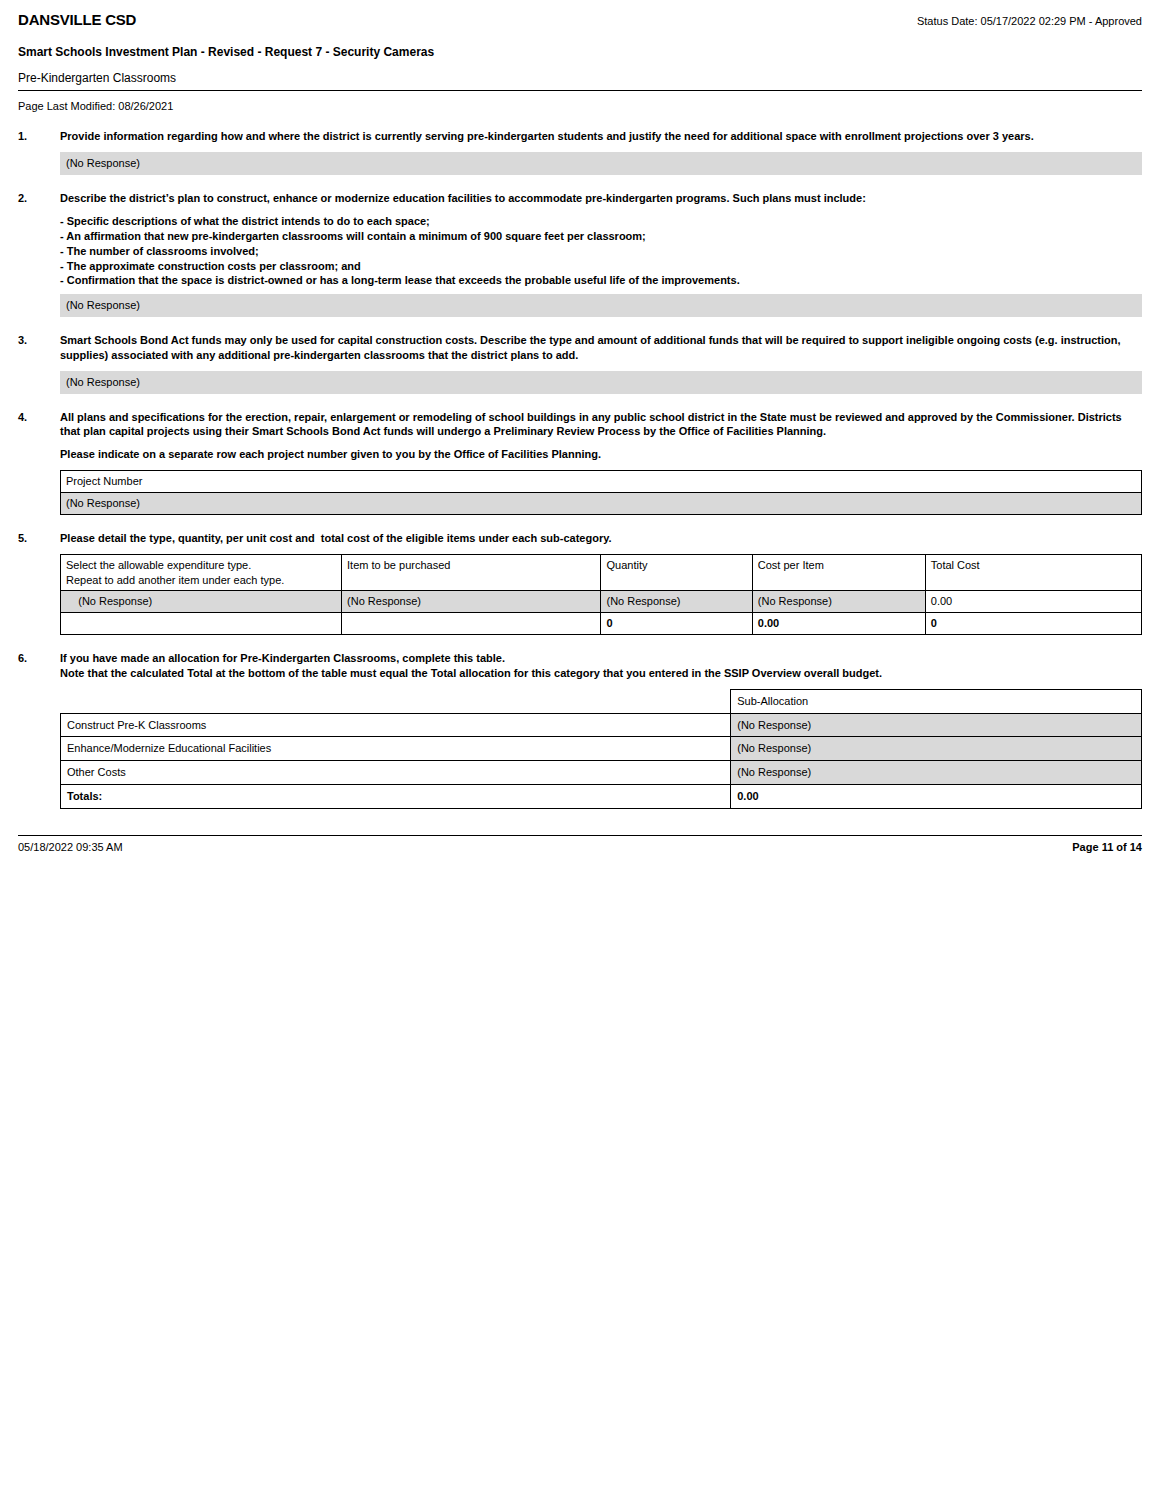DANSVILLE CSD
Status Date: 05/17/2022 02:29 PM - Approved
Smart Schools Investment Plan - Revised - Request 7 - Security Cameras
Pre-Kindergarten Classrooms
Page Last Modified: 08/26/2021
1.
Provide information regarding how and where the district is currently serving pre-kindergarten students and justify the need for additional space with enrollment projections over 3 years.
(No Response)
2.
Describe the district’s plan to construct, enhance or modernize education facilities to accommodate pre-kindergarten programs. Such plans must include:
- Specific descriptions of what the district intends to do to each space;
- An affirmation that new pre-kindergarten classrooms will contain a minimum of 900 square feet per classroom;
- The number of classrooms involved;
- The approximate construction costs per classroom; and
- Confirmation that the space is district-owned or has a long-term lease that exceeds the probable useful life of the improvements.
(No Response)
3.
Smart Schools Bond Act funds may only be used for capital construction costs. Describe the type and amount of additional funds that will be required to support ineligible ongoing costs (e.g. instruction, supplies) associated with any additional pre-kindergarten classrooms that the district plans to add.
(No Response)
4.
All plans and specifications for the erection, repair, enlargement or remodeling of school buildings in any public school district in the State must be reviewed and approved by the Commissioner. Districts that plan capital projects using their Smart Schools Bond Act funds will undergo a Preliminary Review Process by the Office of Facilities Planning.
Please indicate on a separate row each project number given to you by the Office of Facilities Planning.
| Project Number |
| (No Response) |
5.
Please detail the type, quantity, per unit cost and total cost of the eligible items under each sub-category.
| Select the allowable expenditure type. Repeat to add another item under each type. | Item to be purchased | Quantity | Cost per Item | Total Cost |
| --- | --- | --- | --- | --- |
| (No Response) | (No Response) | (No Response) | (No Response) | 0.00 |
| | | 0 | 0.00 | 0 |
6.
If you have made an allocation for Pre-Kindergarten Classrooms, complete this table.
Note that the calculated Total at the bottom of the table must equal the Total allocation for this category that you entered in the SSIP Overview overall budget.
| | Sub-Allocation |
| Construct Pre-K Classrooms | (No Response) |
| Enhance/Modernize Educational Facilities | (No Response) |
| Other Costs | (No Response) |
| Totals: | 0.00 |
05/18/2022 09:35 AM
Page 11 of 14